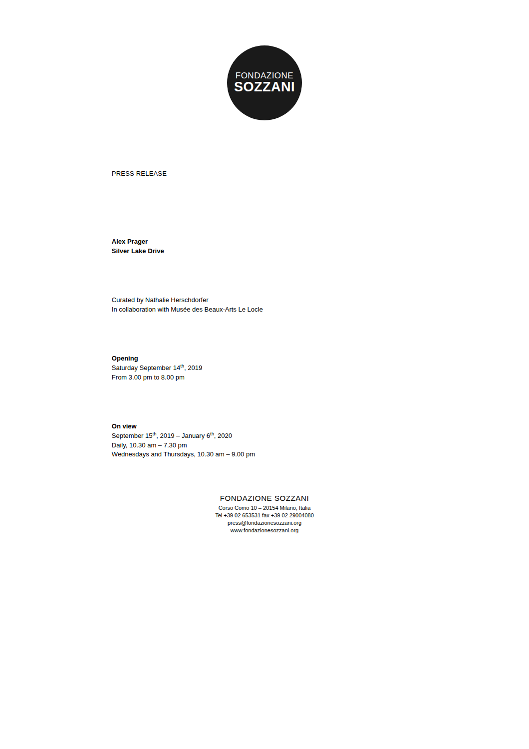FONDAZIONE SOZZANI
PRESS RELEASE
Alex Prager
Silver Lake Drive
Curated by Nathalie Herschdorfer
In collaboration with Musée des Beaux-Arts Le Locle
Opening
Saturday September 14th, 2019
From 3.00 pm to 8.00 pm
On view
September 15th, 2019 – January 6th, 2020
Daily, 10.30 am – 7.30 pm
Wednesdays and Thursdays, 10.30 am – 9.00 pm
FONDAZIONE SOZZANI
Corso Como 10 – 20154 Milano, Italia
Tel +39 02 653531 fax +39 02 29004080
press@fondazionesozzani.org
www.fondazionesozzani.org